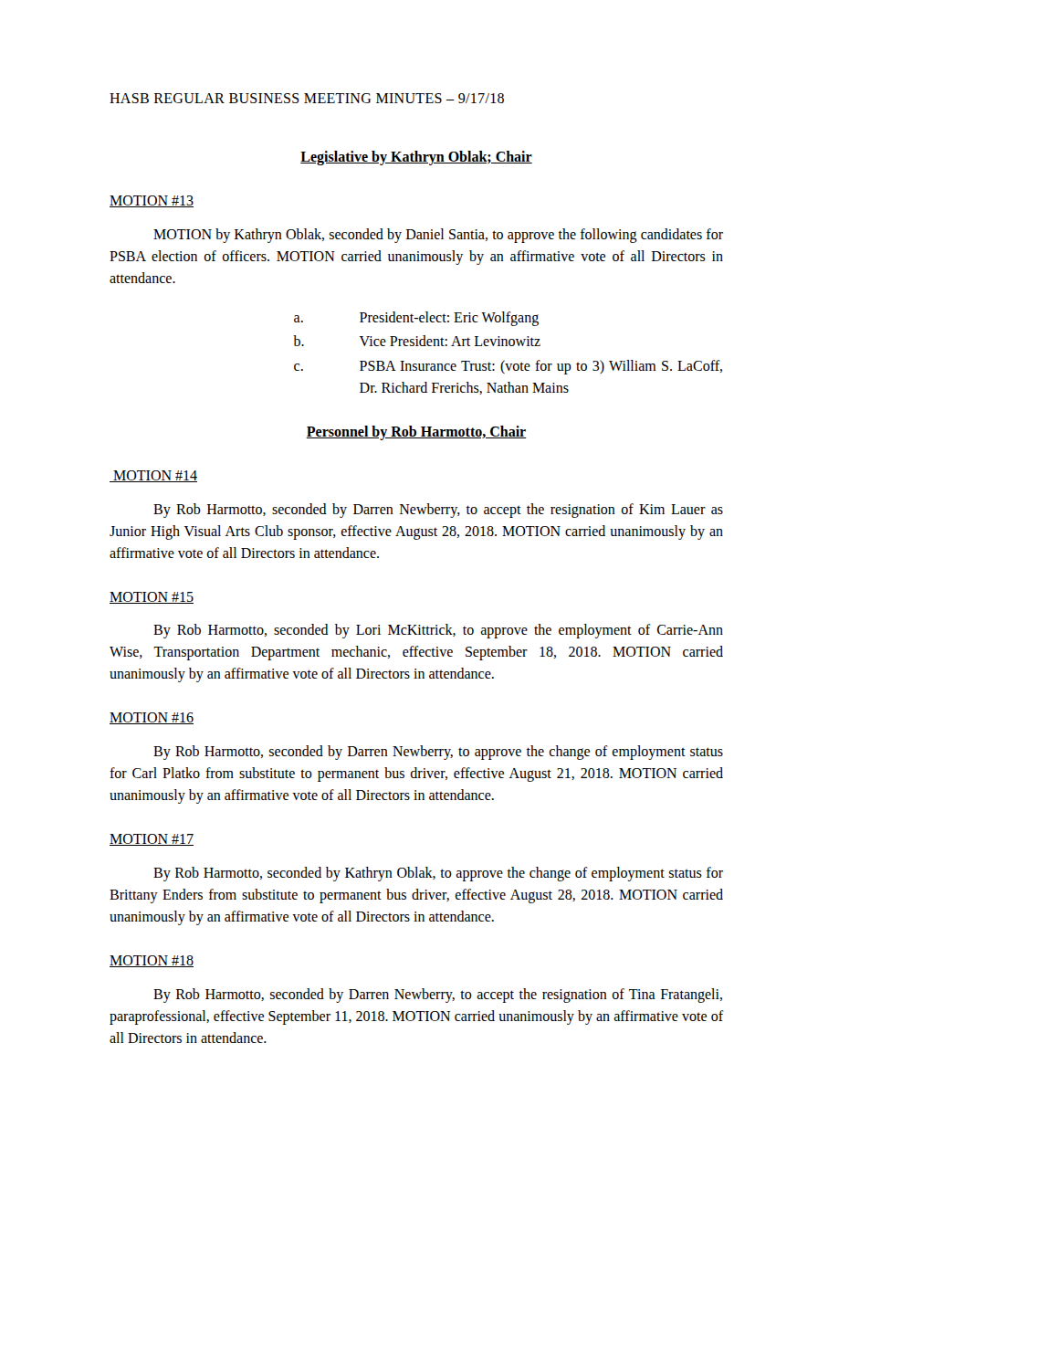HASB REGULAR BUSINESS MEETING MINUTES – 9/17/18
Legislative by Kathryn Oblak; Chair
MOTION #13
MOTION by Kathryn Oblak, seconded by Daniel Santia, to approve the following candidates for PSBA election of officers. MOTION carried unanimously by an affirmative vote of all Directors in attendance.
a. President-elect: Eric Wolfgang
b. Vice President: Art Levinowitz
c. PSBA Insurance Trust: (vote for up to 3) William S. LaCoff, Dr. Richard Frerichs, Nathan Mains
Personnel by Rob Harmotto, Chair
MOTION #14
By Rob Harmotto, seconded by Darren Newberry, to accept the resignation of Kim Lauer as Junior High Visual Arts Club sponsor, effective August 28, 2018. MOTION carried unanimously by an affirmative vote of all Directors in attendance.
MOTION #15
By Rob Harmotto, seconded by Lori McKittrick, to approve the employment of Carrie-Ann Wise, Transportation Department mechanic, effective September 18, 2018. MOTION carried unanimously by an affirmative vote of all Directors in attendance.
MOTION #16
By Rob Harmotto, seconded by Darren Newberry, to approve the change of employment status for Carl Platko from substitute to permanent bus driver, effective August 21, 2018. MOTION carried unanimously by an affirmative vote of all Directors in attendance.
MOTION #17
By Rob Harmotto, seconded by Kathryn Oblak, to approve the change of employment status for Brittany Enders from substitute to permanent bus driver, effective August 28, 2018. MOTION carried unanimously by an affirmative vote of all Directors in attendance.
MOTION #18
By Rob Harmotto, seconded by Darren Newberry, to accept the resignation of Tina Fratangeli, paraprofessional, effective September 11, 2018. MOTION carried unanimously by an affirmative vote of all Directors in attendance.